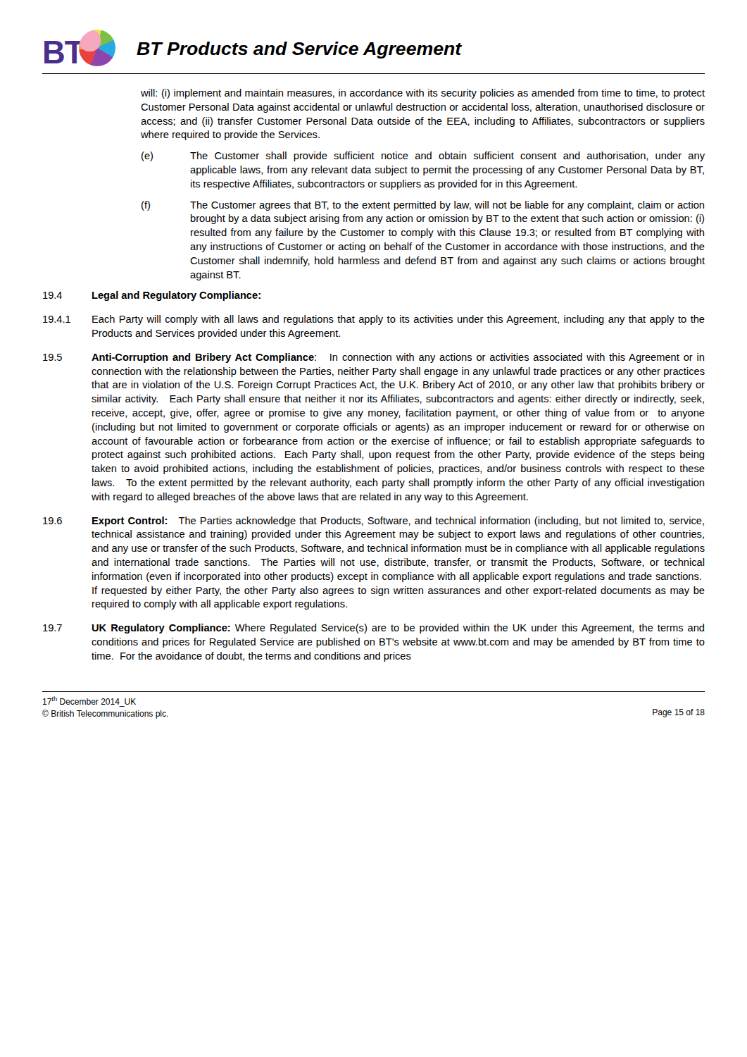BT
BT Products and Service Agreement
will: (i) implement and maintain measures, in accordance with its security policies as amended from time to time, to protect Customer Personal Data against accidental or unlawful destruction or accidental loss, alteration, unauthorised disclosure or access; and (ii) transfer Customer Personal Data outside of the EEA, including to Affiliates, subcontractors or suppliers where required to provide the Services.
(e)
The Customer shall provide sufficient notice and obtain sufficient consent and authorisation, under any applicable laws, from any relevant data subject to permit the processing of any Customer Personal Data by BT, its respective Affiliates, subcontractors or suppliers as provided for in this Agreement.
(f)
The Customer agrees that BT, to the extent permitted by law, will not be liable for any complaint, claim or action brought by a data subject arising from any action or omission by BT to the extent that such action or omission: (i) resulted from any failure by the Customer to comply with this Clause 19.3; or resulted from BT complying with any instructions of Customer or acting on behalf of the Customer in accordance with those instructions, and the Customer shall indemnify, hold harmless and defend BT from and against any such claims or actions brought against BT.
19.4
Legal and Regulatory Compliance:
19.4.1
Each Party will comply with all laws and regulations that apply to its activities under this Agreement, including any that apply to the Products and Services provided under this Agreement.
19.5
Anti-Corruption and Bribery Act Compliance: In connection with any actions or activities associated with this Agreement or in connection with the relationship between the Parties, neither Party shall engage in any unlawful trade practices or any other practices that are in violation of the U.S. Foreign Corrupt Practices Act, the U.K. Bribery Act of 2010, or any other law that prohibits bribery or similar activity. Each Party shall ensure that neither it nor its Affiliates, subcontractors and agents: either directly or indirectly, seek, receive, accept, give, offer, agree or promise to give any money, facilitation payment, or other thing of value from or to anyone (including but not limited to government or corporate officials or agents) as an improper inducement or reward for or otherwise on account of favourable action or forbearance from action or the exercise of influence; or fail to establish appropriate safeguards to protect against such prohibited actions. Each Party shall, upon request from the other Party, provide evidence of the steps being taken to avoid prohibited actions, including the establishment of policies, practices, and/or business controls with respect to these laws. To the extent permitted by the relevant authority, each party shall promptly inform the other Party of any official investigation with regard to alleged breaches of the above laws that are related in any way to this Agreement.
19.6
Export Control: The Parties acknowledge that Products, Software, and technical information (including, but not limited to, service, technical assistance and training) provided under this Agreement may be subject to export laws and regulations of other countries, and any use or transfer of the such Products, Software, and technical information must be in compliance with all applicable regulations and international trade sanctions. The Parties will not use, distribute, transfer, or transmit the Products, Software, or technical information (even if incorporated into other products) except in compliance with all applicable export regulations and trade sanctions. If requested by either Party, the other Party also agrees to sign written assurances and other export-related documents as may be required to comply with all applicable export regulations.
19.7
UK Regulatory Compliance: Where Regulated Service(s) are to be provided within the UK under this Agreement, the terms and conditions and prices for Regulated Service are published on BT's website at www.bt.com and may be amended by BT from time to time. For the avoidance of doubt, the terms and conditions and prices
17th December 2014_UK
© British Telecommunications plc.
Page 15 of 18